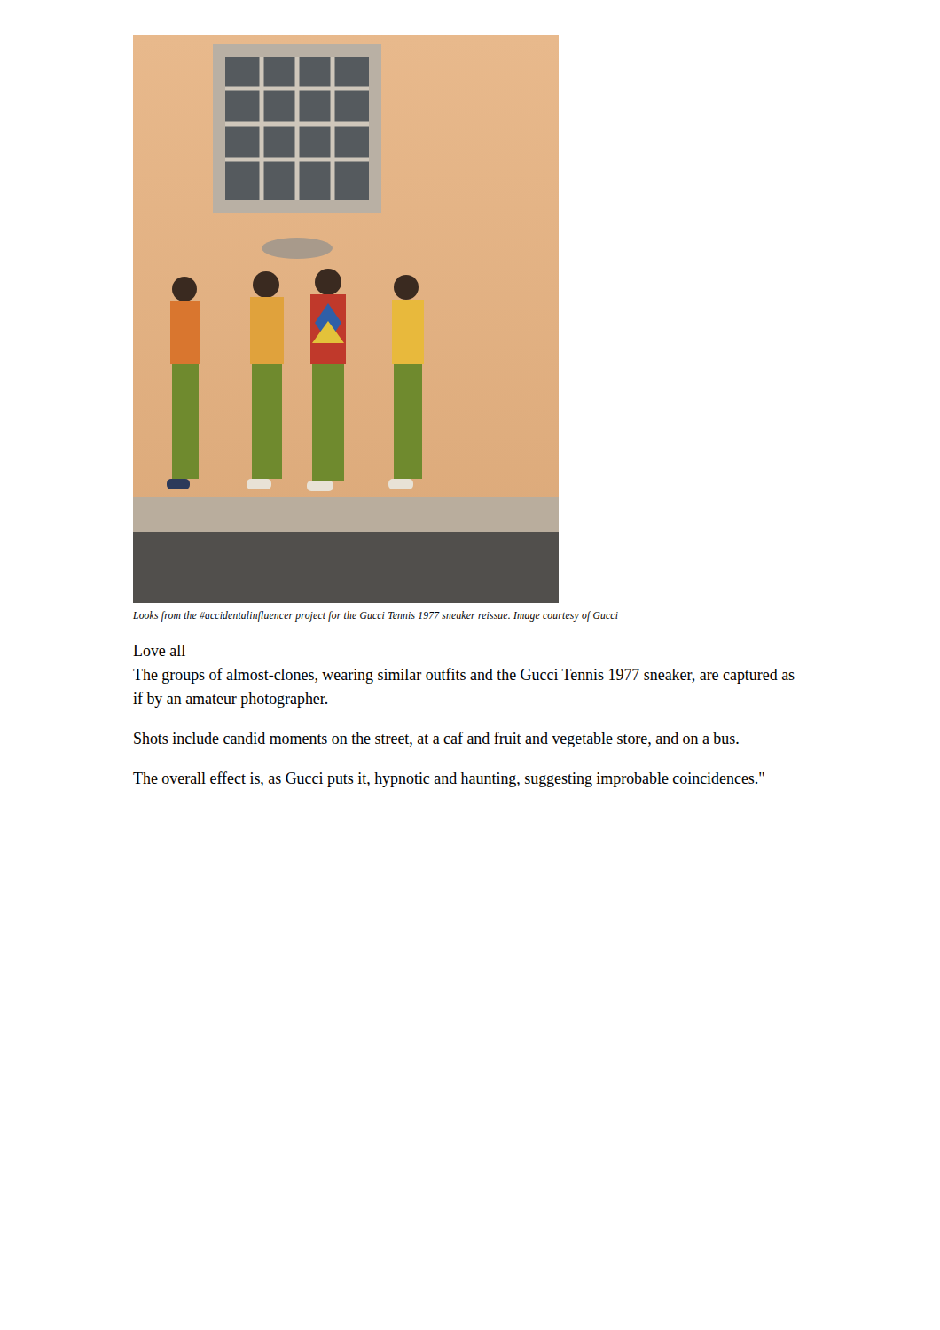Looks from the #accidentalinfluencer project for the Gucci Tennis 1977 sneaker reissue. Image courtesy of Gucci
Love all
The groups of almost-clones, wearing similar outfits and the Gucci Tennis 1977 sneaker, are captured as if by an amateur photographer.
Shots include candid moments on the street, at a caf and fruit and vegetable store, and on a bus.
The overall effect is, as Gucci puts it, hypnotic and haunting, suggesting improbable coincidences."